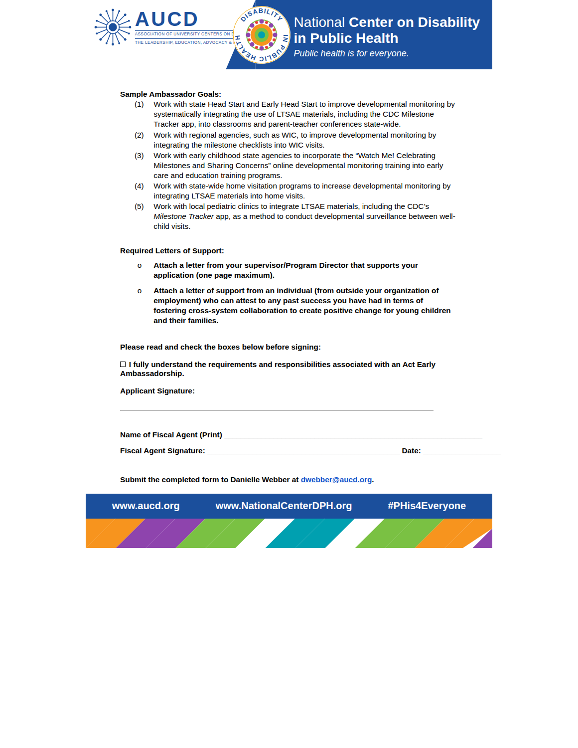AUCD
ASSOCIATION OF UNIVERSITY CENTERS ON DISABILITIES
THE LEADERSHIP, EDUCATION, ADVOCACY & RESEARCH NETWORK
DISABILITY IN PUBLIC HEALTH
National Center on Disability in Public Health
Public health is for everyone.
Sample Ambassador Goals:
(1) Work with state Head Start and Early Head Start to improve developmental monitoring by systematically integrating the use of LTSAE materials, including the CDC Milestone Tracker app, into classrooms and parent-teacher conferences state-wide.
(2) Work with regional agencies, such as WIC, to improve developmental monitoring by integrating the milestone checklists into WIC visits.
(3) Work with early childhood state agencies to incorporate the “Watch Me! Celebrating Milestones and Sharing Concerns” online developmental monitoring training into early care and education training programs.
(4) Work with state-wide home visitation programs to increase developmental monitoring by integrating LTSAE materials into home visits.
(5) Work with local pediatric clinics to integrate LTSAE materials, including the CDC’s Milestone Tracker app, as a method to conduct developmental surveillance between well-child visits.
Required Letters of Support:
o Attach a letter from your supervisor/Program Director that supports your application (one page maximum).
o Attach a letter of support from an individual (from outside your organization of employment) who can attest to any past success you have had in terms of fostering cross-system collaboration to create positive change for young children and their families.
Please read and check the boxes below before signing:
I fully understand the requirements and responsibilities associated with an Act Early Ambassadorship.
Applicant Signature:
Name of Fiscal Agent (Print) _______________________________________________________________
Fiscal Agent Signature: _______________________________________________ Date: ___________________
Submit the completed form to Danielle Webber at dwebber@aucd.org.
www.aucd.org www.NationalCenterDPH.org #PHis4Everyone